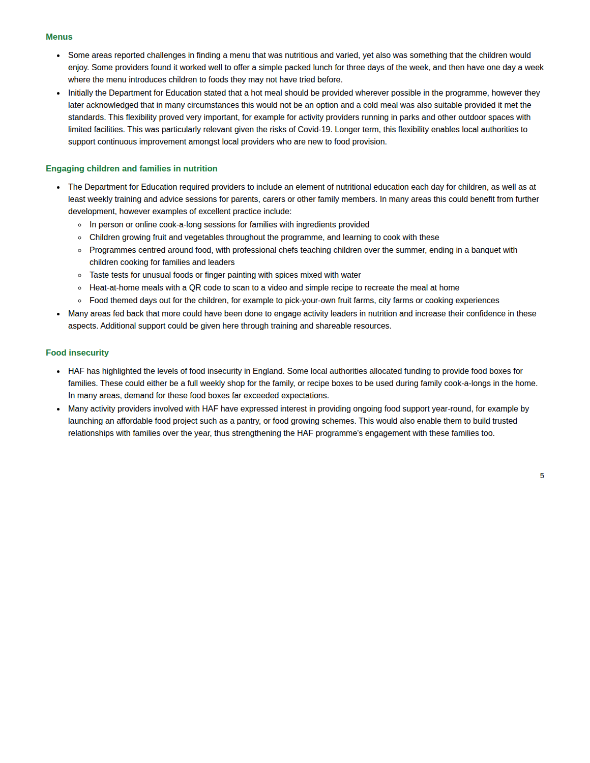Menus
Some areas reported challenges in finding a menu that was nutritious and varied, yet also was something that the children would enjoy. Some providers found it worked well to offer a simple packed lunch for three days of the week, and then have one day a week where the menu introduces children to foods they may not have tried before.
Initially the Department for Education stated that a hot meal should be provided wherever possible in the programme, however they later acknowledged that in many circumstances this would not be an option and a cold meal was also suitable provided it met the standards. This flexibility proved very important, for example for activity providers running in parks and other outdoor spaces with limited facilities. This was particularly relevant given the risks of Covid-19. Longer term, this flexibility enables local authorities to support continuous improvement amongst local providers who are new to food provision.
Engaging children and families in nutrition
The Department for Education required providers to include an element of nutritional education each day for children, as well as at least weekly training and advice sessions for parents, carers or other family members. In many areas this could benefit from further development, however examples of excellent practice include:
In person or online cook-a-long sessions for families with ingredients provided
Children growing fruit and vegetables throughout the programme, and learning to cook with these
Programmes centred around food, with professional chefs teaching children over the summer, ending in a banquet with children cooking for families and leaders
Taste tests for unusual foods or finger painting with spices mixed with water
Heat-at-home meals with a QR code to scan to a video and simple recipe to recreate the meal at home
Food themed days out for the children, for example to pick-your-own fruit farms, city farms or cooking experiences
Many areas fed back that more could have been done to engage activity leaders in nutrition and increase their confidence in these aspects. Additional support could be given here through training and shareable resources.
Food insecurity
HAF has highlighted the levels of food insecurity in England. Some local authorities allocated funding to provide food boxes for families. These could either be a full weekly shop for the family, or recipe boxes to be used during family cook-a-longs in the home. In many areas, demand for these food boxes far exceeded expectations.
Many activity providers involved with HAF have expressed interest in providing ongoing food support year-round, for example by launching an affordable food project such as a pantry, or food growing schemes. This would also enable them to build trusted relationships with families over the year, thus strengthening the HAF programme's engagement with these families too.
5